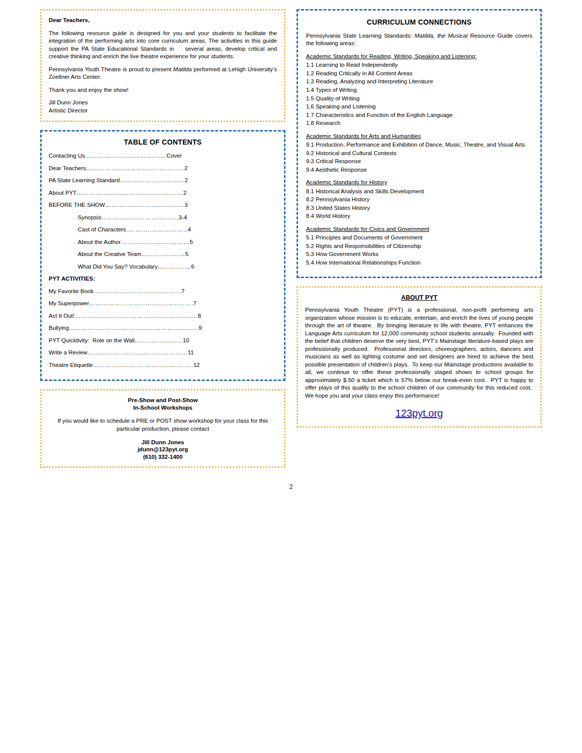Dear Teachers,
The following resource guide is designed for you and your students to facilitate the integration of the performing arts into core curriculum areas. The activities in this guide support the PA State Educational Standards in several areas, develop critical and creative thinking and enrich the live theatre experience for your students.
Pennsylvania Youth Theatre is proud to present Matilda performed at Lehigh University’s Zoellner Arts Center.
Thank you and enjoy the show!
Jill Dunn Jones
Artistic Director
TABLE OF CONTENTS
Contacting Us…………..………….…………Cover
Dear Teachers……………………………..……...…2
PA State Learning Standard………………….……... 2
About PYT………….………………….……..…..…2
BEFORE THE SHOW………..………..……………. 3
Synopsis…………………………..….. 3-4
Cast of Characters..………..…………….. 4
About the Author……………………………5
About the Creative Team…………………5
What Did You Say? Vocabulary………….…6
PYT ACTIVITIES:
My Favorite Book…………………………………... 7
My Superpower……………...……………....………….7
Act It Out!……………………………………...………….. 8
Bullying………..…………………………………………... 9
PYT Quicktivity: Role on the Wall……..…………... 10
Write a Review……………..…..……..………………11
Theatre Etiquette………..…………..………………….. 12
Pre-Show and Post-Show
In-School Workshops
If you would like to schedule a PRE or POST show workshop for your class for this particular production, please contact
Jill Dunn Jones
jdunn@123pyt.org
(610) 332-1400
CURRICULUM CONNECTIONS
Pennsylvania State Learning Standards: Matilda, the Musical Resource Guide covers the following areas:
Academic Standards for Reading, Writing, Speaking and Listening:
1.1 Learning to Read Independently
1.2 Reading Critically in All Content Areas
1.3 Reading, Analyzing and Interpreting Literature
1.4 Types of Writing
1.5 Quality of Writing
1.6 Speaking and Listening
1.7 Characteristics and Function of the English Language
1.8 Research
Academic Standards for Arts and Humanities
9.1 Production, Performance and Exhibition of Dance, Music, Theatre, and Visual Arts
9.2 Historical and Cultural Contexts
9.3 Critical Response
9.4 Aesthetic Response
Academic Standards for History
8.1 Historical Analysis and Skills Development
8.2 Pennsylvania History
8.3 United States History
8.4 World History
Academic Standards for Civics and Government
5.1 Principles and Documents of Government
5.2 Rights and Responsibilities of Citizenship
5.3 How Government Works
5.4 How International Relationships Function
ABOUT PYT
Pennsylvania Youth Theatre (PYT) is a professional, non-profit performing arts organization whose mission is to educate, entertain, and enrich the lives of young people through the art of theatre. By bringing literature to life with theatre, PYT enhances the Language Arts curriculum for 12,000 community school students annually. Founded with the belief that children deserve the very best, PYT’s Mainstage literature-based plays are professionally produced. Professional directors, choreographers, actors, dancers and musicians as well as lighting costume and set designers are hired to achieve the best possible presentation of children’s plays. To keep our Mainstage productions available to all, we continue to offer these professionally staged shows to school groups for approximately $.50 a ticket which is 57% below our break-even cost. PYT is happy to offer plays of this quality to the school children of our community for this reduced cost. We hope you and your class enjoy this performance!
123pyt.org
2